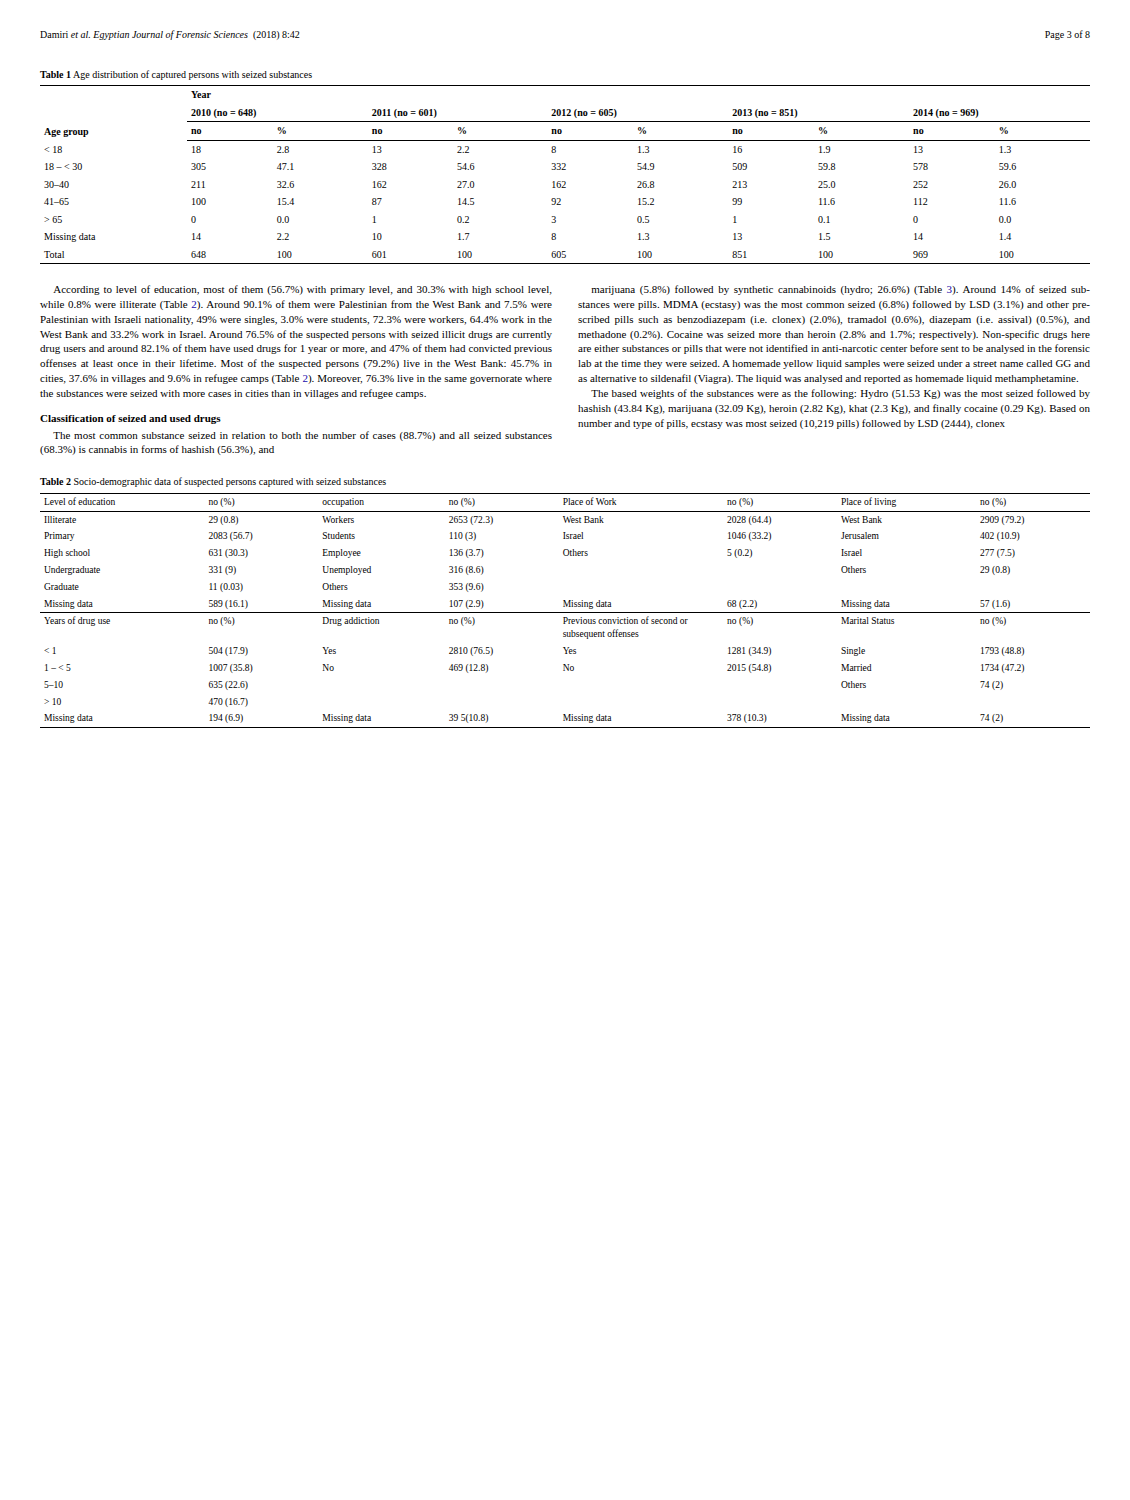Damiri et al. Egyptian Journal of Forensic Sciences (2018) 8:42
Page 3 of 8
Table 1 Age distribution of captured persons with seized substances
| Age group | Year |
| --- | --- |
| 2010 (no = 648) | 2011 (no = 601) | 2012 (no = 605) | 2013 (no = 851) | 2014 (no = 969) |
| no | % | no | % | no | % | no | % | no | % |
| < 18 | 18 | 2.8 | 13 | 2.2 | 8 | 1.3 | 16 | 1.9 | 13 | 1.3 |
| 18 – < 30 | 305 | 47.1 | 328 | 54.6 | 332 | 54.9 | 509 | 59.8 | 578 | 59.6 |
| 30–40 | 211 | 32.6 | 162 | 27.0 | 162 | 26.8 | 213 | 25.0 | 252 | 26.0 |
| 41–65 | 100 | 15.4 | 87 | 14.5 | 92 | 15.2 | 99 | 11.6 | 112 | 11.6 |
| > 65 | 0 | 0.0 | 1 | 0.2 | 3 | 0.5 | 1 | 0.1 | 0 | 0.0 |
| Missing data | 14 | 2.2 | 10 | 1.7 | 8 | 1.3 | 13 | 1.5 | 14 | 1.4 |
| Total | 648 | 100 | 601 | 100 | 605 | 100 | 851 | 100 | 969 | 100 |
According to level of education, most of them (56.7%) with primary level, and 30.3% with high school level, while 0.8% were illiterate (Table 2). Around 90.1% of them were Palestinian from the West Bank and 7.5% were Palestinian with Israeli nationality, 49% were singles, 3.0% were students, 72.3% were workers, 64.4% work in the West Bank and 33.2% work in Israel. Around 76.5% of the suspected persons with seized illicit drugs are currently drug users and around 82.1% of them have used drugs for 1 year or more, and 47% of them had convicted previous offenses at least once in their lifetime. Most of the suspected persons (79.2%) live in the West Bank: 45.7% in cities, 37.6% in villages and 9.6% in refugee camps (Table 2). Moreover, 76.3% live in the same governorate where the substances were seized with more cases in cities than in villages and refugee camps.
Classification of seized and used drugs
The most common substance seized in relation to both the number of cases (88.7%) and all seized substances (68.3%) is cannabis in forms of hashish (56.3%), and
marijuana (5.8%) followed by synthetic cannabinoids (hydro; 26.6%) (Table 3). Around 14% of seized substances were pills. MDMA (ecstasy) was the most common seized (6.8%) followed by LSD (3.1%) and other prescribed pills such as benzodiazepam (i.e. clonex) (2.0%), tramadol (0.6%), diazepam (i.e. assival) (0.5%), and methadone (0.2%). Cocaine was seized more than heroin (2.8% and 1.7%; respectively). Non-specific drugs here are either substances or pills that were not identified in anti-narcotic center before sent to be analysed in the forensic lab at the time they were seized. A homemade yellow liquid samples were seized under a street name called GG and as alternative to sildenafil (Viagra). The liquid was analysed and reported as homemade liquid methamphetamine.
The based weights of the substances were as the following: Hydro (51.53 Kg) was the most seized followed by hashish (43.84 Kg), marijuana (32.09 Kg), heroin (2.82 Kg), khat (2.3 Kg), and finally cocaine (0.29 Kg). Based on number and type of pills, ecstasy was most seized (10,219 pills) followed by LSD (2444), clonex
Table 2 Socio-demographic data of suspected persons captured with seized substances
| Level of education | no (%) | occupation | no (%) | Place of Work | no (%) | Place of living | no (%) |
| --- | --- | --- | --- | --- | --- | --- | --- |
| Illiterate | 29 (0.8) | Workers | 2653 (72.3) | West Bank | 2028 (64.4) | West Bank | 2909 (79.2) |
| Primary | 2083 (56.7) | Students | 110 (3) | Israel | 1046 (33.2) | Jerusalem | 402 (10.9) |
| High school | 631 (30.3) | Employee | 136 (3.7) | Others | 5 (0.2) | Israel | 277 (7.5) |
| Undergraduate | 331 (9) | Unemployed | 316 (8.6) | | | Others | 29 (0.8) |
| Graduate | 11 (0.03) | Others | 353 (9.6) | | | | |
| Missing data | 589 (16.1) | Missing data | 107 (2.9) | Missing data | 68 (2.2) | Missing data | 57 (1.6) |
| Years of drug use | no (%) | Drug addiction | no (%) | Previous conviction of second or subsequent offenses | no (%) | Marital Status | no (%) |
| < 1 | 504 (17.9) | Yes | 2810 (76.5) | Yes | 1281 (34.9) | Single | 1793 (48.8) |
| 1 – < 5 | 1007 (35.8) | No | 469 (12.8) | No | 2015 (54.8) | Married | 1734 (47.2) |
| 5–10 | 635 (22.6) | | | | | Others | 74 (2) |
| > 10 | 470 (16.7) | | | | | | |
| Missing data | 194 (6.9) | Missing data | 39 5(10.8) | Missing data | 378 (10.3) | Missing data | 74 (2) |